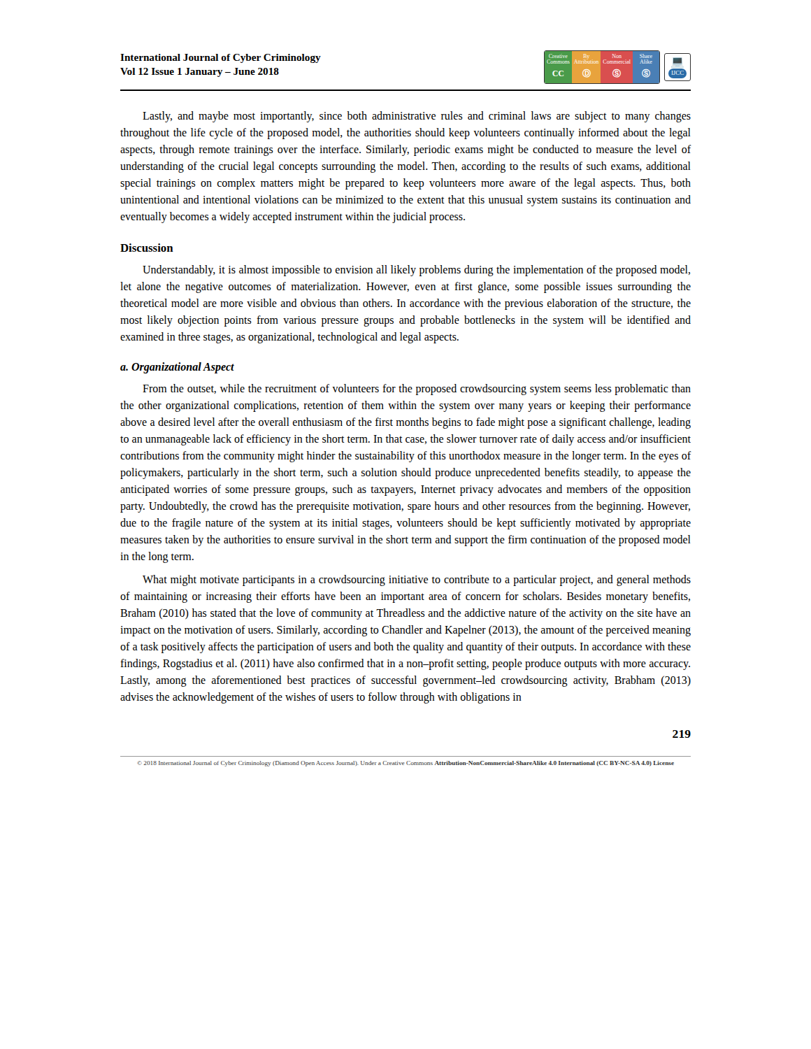International Journal of Cyber Criminology
Vol 12 Issue 1 January – June 2018
Creative
CommonsCC By
AttributionⒹ Non
CommercialⓈ Share
AlikeⓈ
💻
IJCC
Lastly, and maybe most importantly, since both administrative rules and criminal laws are subject to many changes throughout the life cycle of the proposed model, the authorities should keep volunteers continually informed about the legal aspects, through remote trainings over the interface. Similarly, periodic exams might be conducted to measure the level of understanding of the crucial legal concepts surrounding the model. Then, according to the results of such exams, additional special trainings on complex matters might be prepared to keep volunteers more aware of the legal aspects. Thus, both unintentional and intentional violations can be minimized to the extent that this unusual system sustains its continuation and eventually becomes a widely accepted instrument within the judicial process.
Discussion
Understandably, it is almost impossible to envision all likely problems during the implementation of the proposed model, let alone the negative outcomes of materialization. However, even at first glance, some possible issues surrounding the theoretical model are more visible and obvious than others. In accordance with the previous elaboration of the structure, the most likely objection points from various pressure groups and probable bottlenecks in the system will be identified and examined in three stages, as organizational, technological and legal aspects.
a. Organizational Aspect
From the outset, while the recruitment of volunteers for the proposed crowdsourcing system seems less problematic than the other organizational complications, retention of them within the system over many years or keeping their performance above a desired level after the overall enthusiasm of the first months begins to fade might pose a significant challenge, leading to an unmanageable lack of efficiency in the short term. In that case, the slower turnover rate of daily access and/or insufficient contributions from the community might hinder the sustainability of this unorthodox measure in the longer term. In the eyes of policymakers, particularly in the short term, such a solution should produce unprecedented benefits steadily, to appease the anticipated worries of some pressure groups, such as taxpayers, Internet privacy advocates and members of the opposition party. Undoubtedly, the crowd has the prerequisite motivation, spare hours and other resources from the beginning. However, due to the fragile nature of the system at its initial stages, volunteers should be kept sufficiently motivated by appropriate measures taken by the authorities to ensure survival in the short term and support the firm continuation of the proposed model in the long term.
What might motivate participants in a crowdsourcing initiative to contribute to a particular project, and general methods of maintaining or increasing their efforts have been an important area of concern for scholars. Besides monetary benefits, Braham (2010) has stated that the love of community at Threadless and the addictive nature of the activity on the site have an impact on the motivation of users. Similarly, according to Chandler and Kapelner (2013), the amount of the perceived meaning of a task positively affects the participation of users and both the quality and quantity of their outputs. In accordance with these findings, Rogstadius et al. (2011) have also confirmed that in a non–profit setting, people produce outputs with more accuracy. Lastly, among the aforementioned best practices of successful government–led crowdsourcing activity, Brabham (2013) advises the acknowledgement of the wishes of users to follow through with obligations in
219
© 2018 International Journal of Cyber Criminology (Diamond Open Access Journal). Under a Creative Commons Attribution-NonCommercial-ShareAlike 4.0 International (CC BY-NC-SA 4.0) License